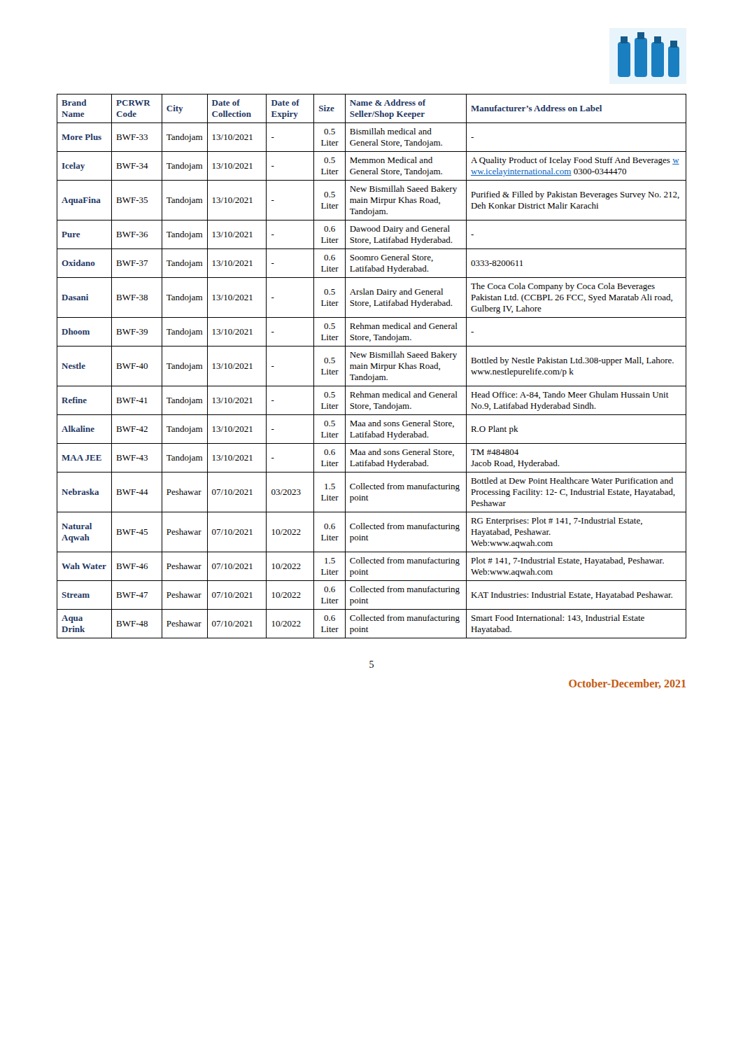| Brand Name | PCRWR Code | City | Date of Collection | Date of Expiry | Size | Name & Address of Seller/Shop Keeper | Manufacturer’s Address on Label |
| --- | --- | --- | --- | --- | --- | --- | --- |
| More Plus | BWF-33 | Tandojam | 13/10/2021 | - | 0.5 Liter | Bismillah medical and General Store, Tandojam. | - |
| Icelay | BWF-34 | Tandojam | 13/10/2021 | - | 0.5 Liter | Memmon Medical and General Store, Tandojam. | A Quality Product of Icelay Food Stuff And Beverages www.icelayinternational.com 0300-0344470 |
| AquaFina | BWF-35 | Tandojam | 13/10/2021 | - | 0.5 Liter | New Bismillah Saeed Bakery main Mirpur Khas Road, Tandojam. | Purified & Filled by Pakistan Beverages Survey No. 212, Deh Konkar District Malir Karachi |
| Pure | BWF-36 | Tandojam | 13/10/2021 | - | 0.6 Liter | Dawood Dairy and General Store, Latifabad Hyderabad. | - |
| Oxidano | BWF-37 | Tandojam | 13/10/2021 | - | 0.6 Liter | Soomro General Store, Latifabad Hyderabad. | 0333-8200611 |
| Dasani | BWF-38 | Tandojam | 13/10/2021 | - | 0.5 Liter | Arslan Dairy and General Store, Latifabad Hyderabad. | The Coca Cola Company by Coca Cola Beverages Pakistan Ltd. (CCBPL 26 FCC, Syed Maratab Ali road, Gulberg IV, Lahore |
| Dhoom | BWF-39 | Tandojam | 13/10/2021 | - | 0.5 Liter | Rehman medical and General Store, Tandojam. | - |
| Nestle | BWF-40 | Tandojam | 13/10/2021 | - | 0.5 Liter | New Bismillah Saeed Bakery main Mirpur Khas Road, Tandojam. | Bottled by Nestle Pakistan Ltd.308-upper Mall, Lahore. www.nestlepurelife.com/p k |
| Refine | BWF-41 | Tandojam | 13/10/2021 | - | 0.5 Liter | Rehman medical and General Store, Tandojam. | Head Office: A-84, Tando Meer Ghulam Hussain Unit No.9, Latifabad Hyderabad Sindh. |
| Alkaline | BWF-42 | Tandojam | 13/10/2021 | - | 0.5 Liter | Maa and sons General Store, Latifabad Hyderabad. | R.O Plant pk |
| MAA JEE | BWF-43 | Tandojam | 13/10/2021 | - | 0.6 Liter | Maa and sons General Store, Latifabad Hyderabad. | TM #484804 Jacob Road, Hyderabad. |
| Nebraska | BWF-44 | Peshawar | 07/10/2021 | 03/2023 | 1.5 Liter | Collected from manufacturing point | Bottled at Dew Point Healthcare Water Purification and Processing Facility: 12- C, Industrial Estate, Hayatabad, Peshawar |
| Natural Aqwah | BWF-45 | Peshawar | 07/10/2021 | 10/2022 | 0.6 Liter | Collected from manufacturing point | RG Enterprises: Plot # 141, 7-Industrial Estate, Hayatabad, Peshawar. Web:www.aqwah.com |
| Wah Water | BWF-46 | Peshawar | 07/10/2021 | 10/2022 | 1.5 Liter | Collected from manufacturing point | Plot # 141, 7-Industrial Estate, Hayatabad, Peshawar. Web:www.aqwah.com |
| Stream | BWF-47 | Peshawar | 07/10/2021 | 10/2022 | 0.6 Liter | Collected from manufacturing point | KAT Industries: Industrial Estate, Hayatabad Peshawar. |
| Aqua Drink | BWF-48 | Peshawar | 07/10/2021 | 10/2022 | 0.6 Liter | Collected from manufacturing point | Smart Food International: 143, Industrial Estate Hayatabad. |
5
October-December, 2021